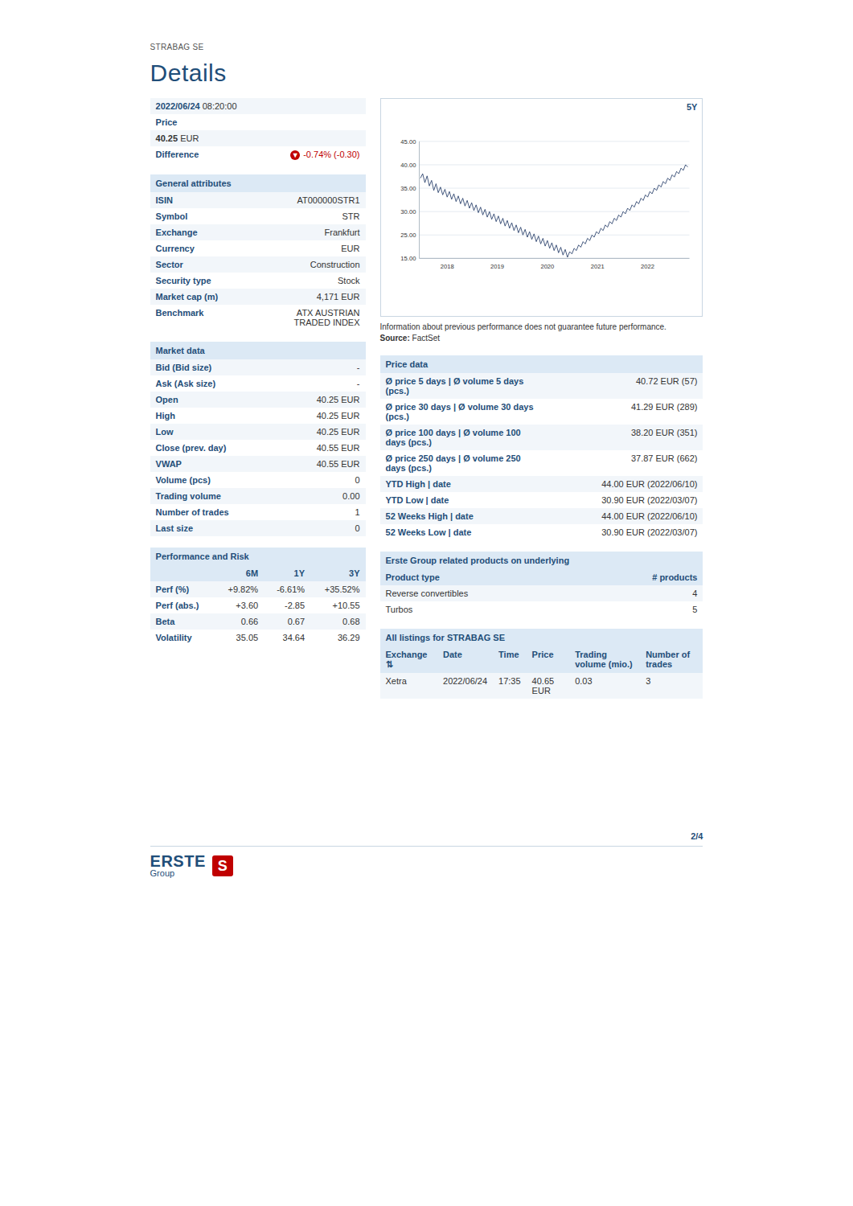STRABAG SE
Details
| 2022/06/24 08:20:00 |
| Price | |
| 40.25 EUR |
| Difference | ▼ -0.74% (-0.30) |
General attributes
| ISIN | AT000000STR1 |
| Symbol | STR |
| Exchange | Frankfurt |
| Currency | EUR |
| Sector | Construction |
| Security type | Stock |
| Market cap (m) | 4,171 EUR |
| Benchmark | ATX AUSTRIAN TRADED INDEX |
Market data
| Bid (Bid size) | - |
| Ask (Ask size) | - |
| Open | 40.25 EUR |
| High | 40.25 EUR |
| Low | 40.25 EUR |
| Close (prev. day) | 40.55 EUR |
| VWAP | 40.55 EUR |
| Volume (pcs) | 0 |
| Trading volume | 0.00 |
| Number of trades | 1 |
| Last size | 0 |
Performance and Risk
| | 6M | 1Y | 3Y |
| --- | --- | --- | --- |
| Perf (%) | +9.82% | -6.61% | +35.52% |
| Perf (abs.) | +3.60 | -2.85 | +10.55 |
| Beta | 0.66 | 0.67 | 0.68 |
| Volatility | 35.05 | 34.64 | 36.29 |
5Y
45.00 40.00 35.00 30.00 25.00 15.00 2018 2019 2020 2021 2022
Information about previous performance does not guarantee future performance.
Source: FactSet
Price data
| Ø price 5 days / Ø volume 5 days (pcs.) | 40.72 EUR (57) |
| Ø price 30 days / Ø volume 30 days (pcs.) | 41.29 EUR (289) |
| Ø price 100 days / Ø volume 100 days (pcs.) | 38.20 EUR (351) |
| Ø price 250 days / Ø volume 250 days (pcs.) | 37.87 EUR (662) |
| YTD High / date | 44.00 EUR (2022/06/10) |
| YTD Low / date | 30.90 EUR (2022/03/07) |
| 52 Weeks High / date | 44.00 EUR (2022/06/10) |
| 52 Weeks Low / date | 30.90 EUR (2022/03/07) |
Erste Group related products on underlying
| Product type | # products |
| --- | --- |
| Reverse convertibles | 4 |
| Turbos | 5 |
All listings for STRABAG SE
| Exchange ⇅ | Date | Time | Price | Trading volume (mio.) | Number of trades |
| --- | --- | --- | --- | --- | --- |
| Xetra | 2022/06/24 | 17:35 | 40.65 EUR | 0.03 | 3 |
2/4
ERSTE Group
S